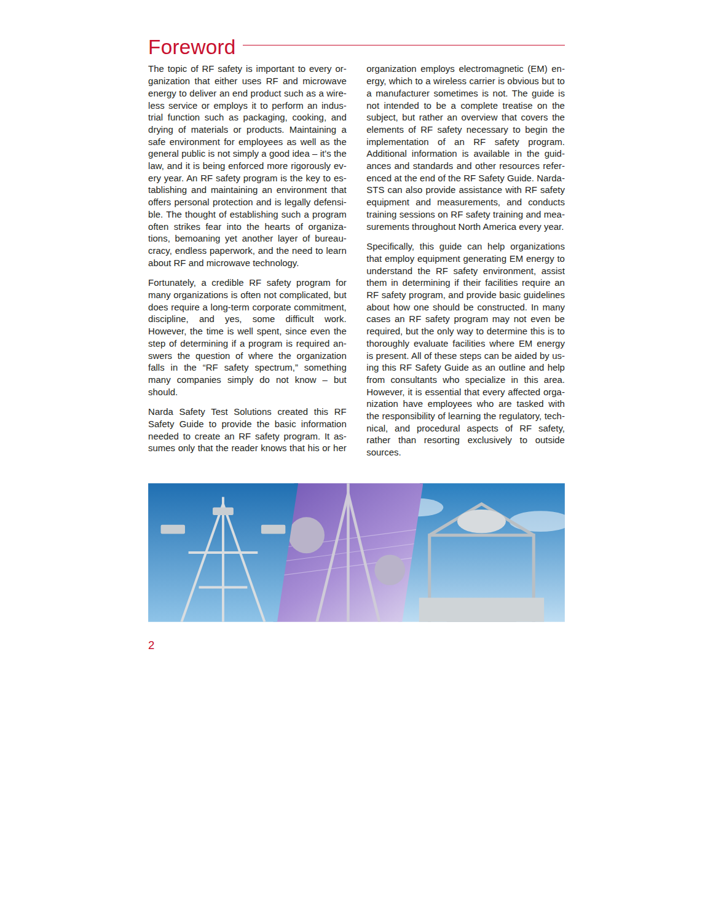Foreword
The topic of RF safety is important to every organization that either uses RF and microwave energy to deliver an end product such as a wireless service or employs it to perform an industrial function such as packaging, cooking, and drying of materials or products. Maintaining a safe environment for employees as well as the general public is not simply a good idea – it’s the law, and it is being enforced more rigorously every year. An RF safety program is the key to establishing and maintaining an environment that offers personal protection and is legally defensible. The thought of establishing such a program often strikes fear into the hearts of organizations, bemoaning yet another layer of bureaucracy, endless paperwork, and the need to learn about RF and microwave technology.
Fortunately, a credible RF safety program for many organizations is often not complicated, but does require a long-term corporate commitment, discipline, and yes, some difficult work. However, the time is well spent, since even the step of determining if a program is required answers the question of where the organization falls in the “RF safety spectrum,” something many companies simply do not know – but should.
Narda Safety Test Solutions created this RF Safety Guide to provide the basic information needed to create an RF safety program. It assumes only that the reader knows that his or her organization employs electromagnetic (EM) energy, which to a wireless carrier is obvious but to a manufacturer sometimes is not. The guide is not intended to be a complete treatise on the subject, but rather an overview that covers the elements of RF safety necessary to begin the implementation of an RF safety program. Additional information is available in the guidances and standards and other resources referenced at the end of the RF Safety Guide. Narda-STS can also provide assistance with RF safety equipment and measurements, and conducts training sessions on RF safety training and measurements throughout North America every year.
Specifically, this guide can help organizations that employ equipment generating EM energy to understand the RF safety environment, assist them in determining if their facilities require an RF safety program, and provide basic guidelines about how one should be constructed. In many cases an RF safety program may not even be required, but the only way to determine this is to thoroughly evaluate facilities where EM energy is present. All of these steps can be aided by using this RF Safety Guide as an outline and help from consultants who specialize in this area. However, it is essential that every affected organization have employees who are tasked with the responsibility of learning the regulatory, technical, and procedural aspects of RF safety, rather than resorting exclusively to outside sources.
2